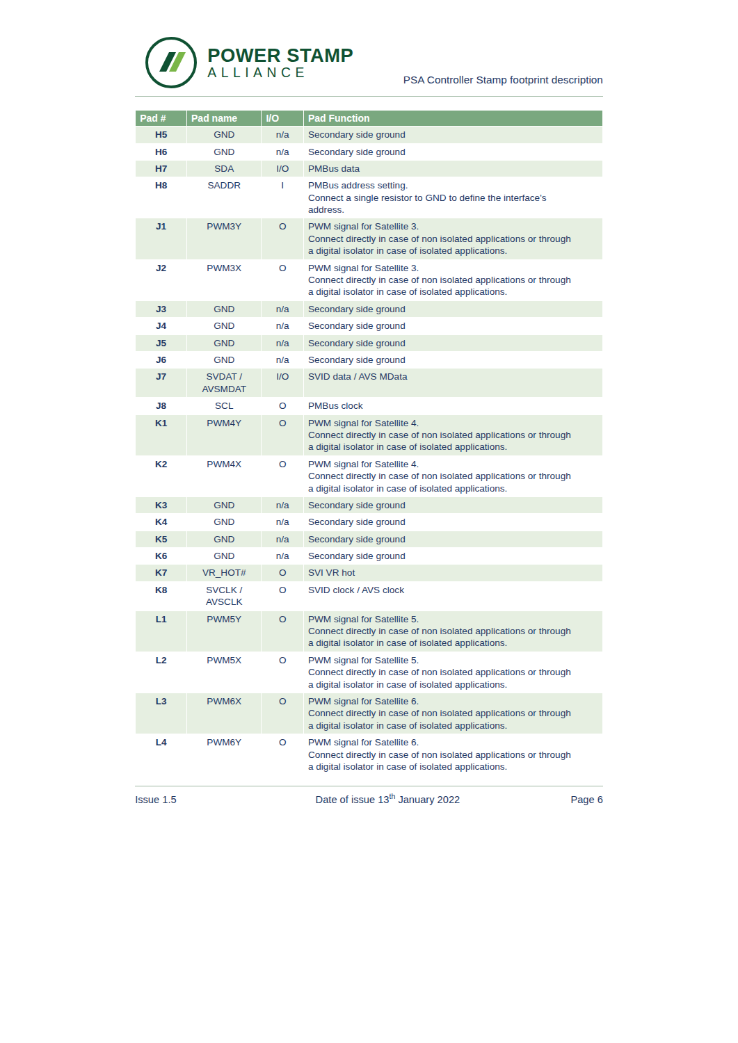POWER STAMP
ALLIANCE
PSA Controller Stamp footprint description
| Pad # | Pad name | I/O | Pad Function |
| --- | --- | --- | --- |
| H5 | GND | n/a | Secondary side ground |
| H6 | GND | n/a | Secondary side ground |
| H7 | SDA | I/O | PMBus data |
| H8 | SADDR | I | PMBus address setting. Connect a single resistor to GND to define the interface's address. |
| J1 | PWM3Y | O | PWM signal for Satellite 3. Connect directly in case of non isolated applications or through a digital isolator in case of isolated applications. |
| J2 | PWM3X | O | PWM signal for Satellite 3. Connect directly in case of non isolated applications or through a digital isolator in case of isolated applications. |
| J3 | GND | n/a | Secondary side ground |
| J4 | GND | n/a | Secondary side ground |
| J5 | GND | n/a | Secondary side ground |
| J6 | GND | n/a | Secondary side ground |
| J7 | SVDAT / AVSMDAT | I/O | SVID data / AVS MData |
| J8 | SCL | O | PMBus clock |
| K1 | PWM4Y | O | PWM signal for Satellite 4. Connect directly in case of non isolated applications or through a digital isolator in case of isolated applications. |
| K2 | PWM4X | O | PWM signal for Satellite 4. Connect directly in case of non isolated applications or through a digital isolator in case of isolated applications. |
| K3 | GND | n/a | Secondary side ground |
| K4 | GND | n/a | Secondary side ground |
| K5 | GND | n/a | Secondary side ground |
| K6 | GND | n/a | Secondary side ground |
| K7 | VR_HOT# | O | SVI VR hot |
| K8 | SVCLK / AVSCLK | O | SVID clock / AVS clock |
| L1 | PWM5Y | O | PWM signal for Satellite 5. Connect directly in case of non isolated applications or through a digital isolator in case of isolated applications. |
| L2 | PWM5X | O | PWM signal for Satellite 5. Connect directly in case of non isolated applications or through a digital isolator in case of isolated applications. |
| L3 | PWM6X | O | PWM signal for Satellite 6. Connect directly in case of non isolated applications or through a digital isolator in case of isolated applications. |
| L4 | PWM6Y | O | PWM signal for Satellite 6. Connect directly in case of non isolated applications or through a digital isolator in case of isolated applications. |
Issue 1.5
Date of issue 13th January 2022
Page 6